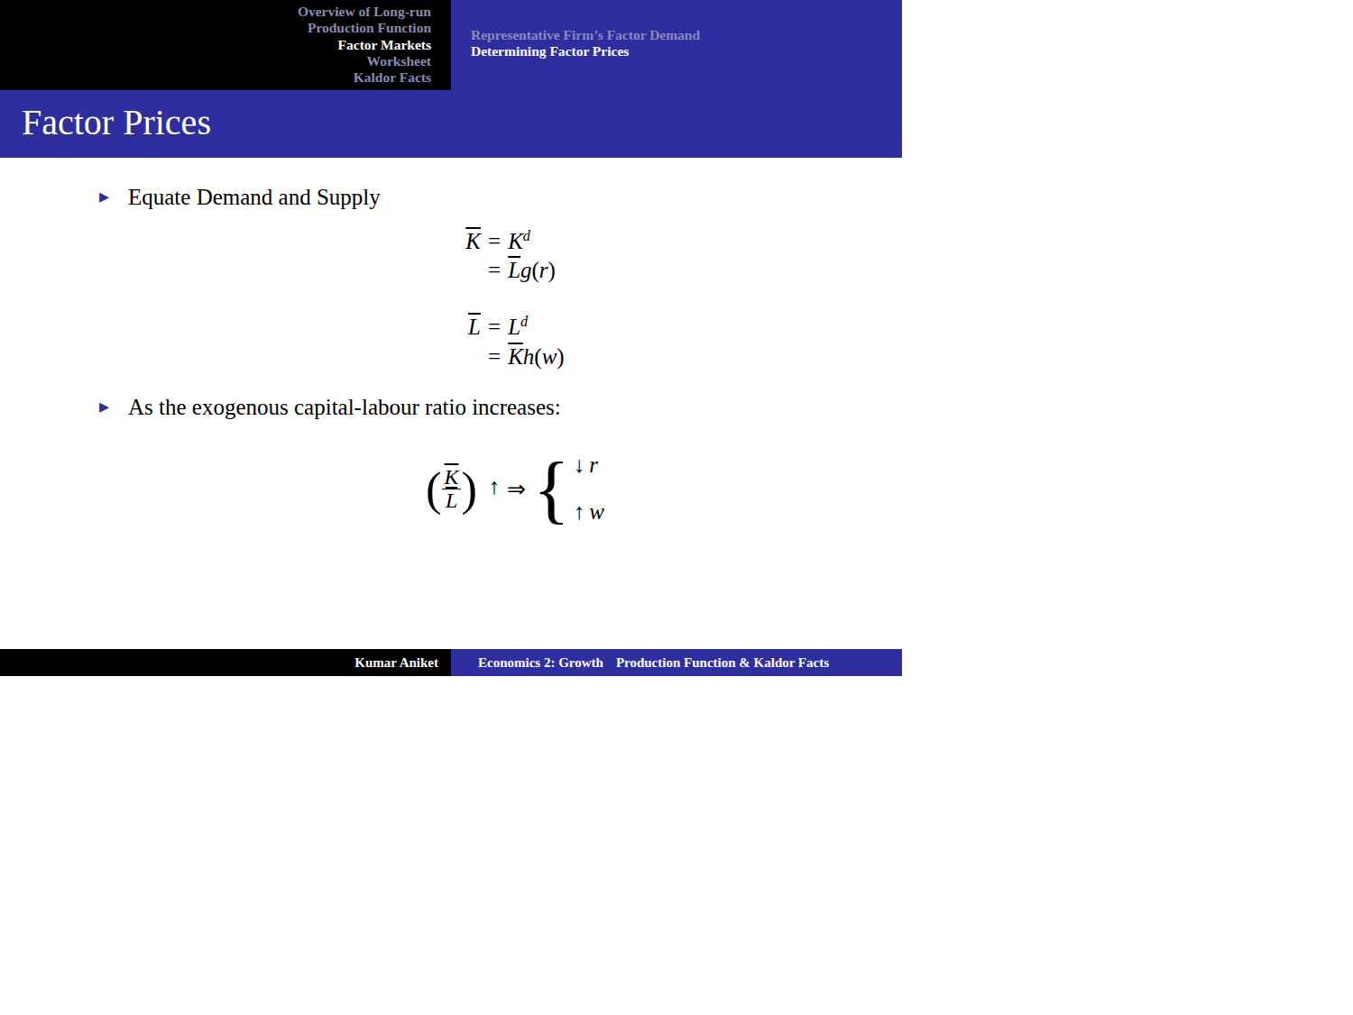Overview of Long-run
Production Function
Factor Markets
Worksheet
Kaldor Facts
Representative Firm’s Factor Demand
Determining Factor Prices
Factor Prices
Equate Demand and Supply
| K | = | K d |
| | = | L g ( r ) |
| L | = | L d |
| | = | K h ( w ) |
As the exogenous capital-labour ratio increases:
| ( K L ) ↑ | ⇒ | { ↓ r ↑ w |
Kumar Aniket
Economics 2: Growth Production Function & Kaldor Facts